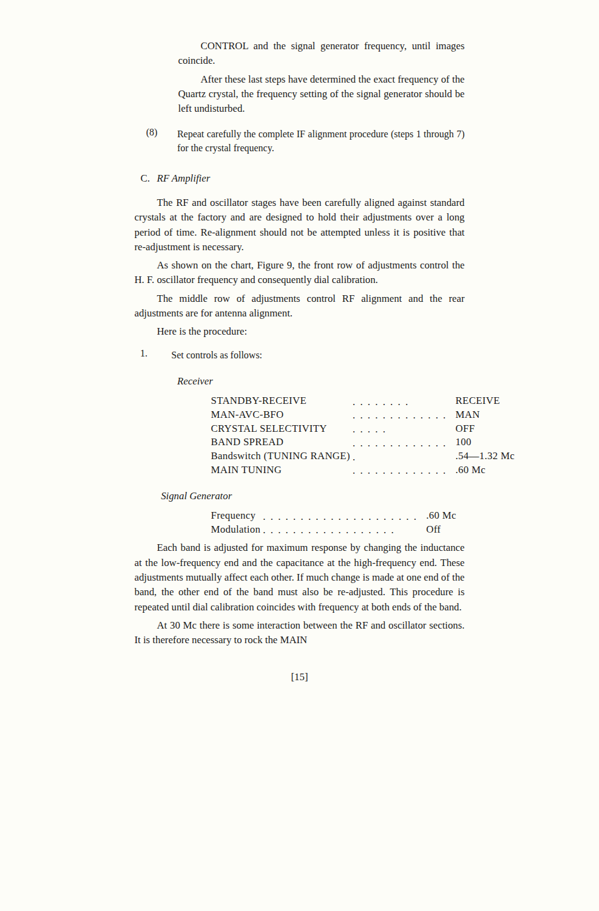CONTROL and the signal generator frequency, until images coincide.
After these last steps have determined the exact frequency of the Quartz crystal, the frequency setting of the signal generator should be left undisturbed.
(8)
Repeat carefully the complete IF alignment procedure (steps 1 through 7) for the crystal frequency.
C. RF Amplifier
The RF and oscillator stages have been carefully aligned against standard crystals at the factory and are designed to hold their adjustments over a long period of time. Re-alignment should not be attempted unless it is positive that re-adjustment is necessary.
As shown on the chart, Figure 9, the front row of adjustments control the H. F. oscillator frequency and consequently dial calibration.
The middle row of adjustments control RF alignment and the rear adjustments are for antenna alignment.
Here is the procedure:
1.
Set controls as follows:
Receiver
| STANDBY-RECEIVE | . . . . . . . . | RECEIVE |
| MAN-AVC-BFO | . . . . . . . . . . . . . | MAN |
| CRYSTAL SELECTIVITY | . . . . . | OFF |
| BAND SPREAD | . . . . . . . . . . . . . | 100 |
| Bandswitch (TUNING RANGE) | . | .54—1.32 Mc |
| MAIN TUNING | . . . . . . . . . . . . . | .60 Mc |
Signal Generator
| Frequency | . . . . . . . . . . . . . . . . . . . . . | .60 Mc |
| Modulation | . . . . . . . . . . . . . . . . . . | Off |
Each band is adjusted for maximum response by changing the inductance at the low-frequency end and the capacitance at the high-frequency end. These adjustments mutually affect each other. If much change is made at one end of the band, the other end of the band must also be re-adjusted. This procedure is repeated until dial calibration coincides with frequency at both ends of the band.
At 30 Mc there is some interaction between the RF and oscillator sections. It is therefore necessary to rock the MAIN
[15]